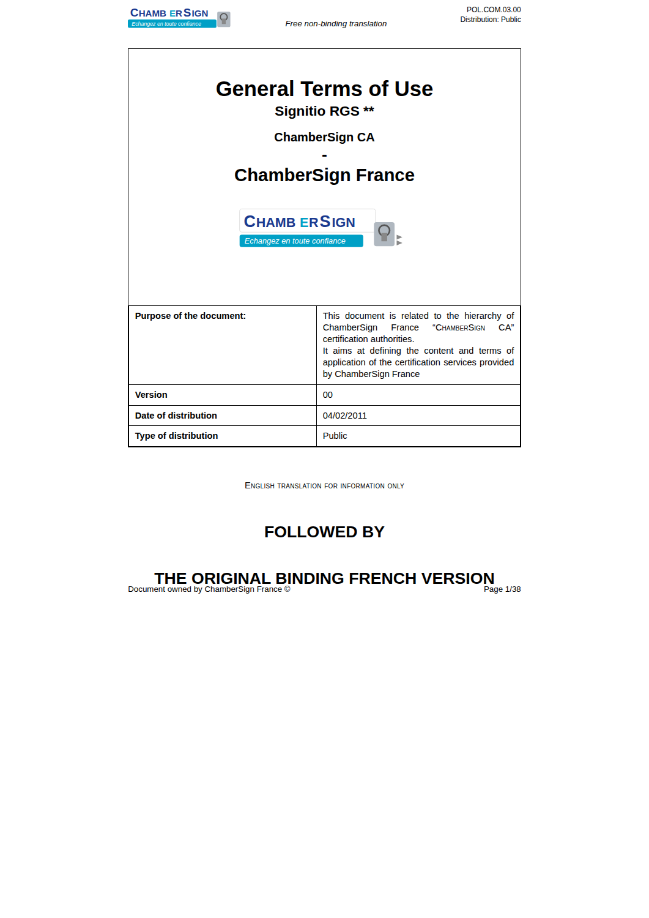Free non-binding translation
POL.COM.03.00
Distribution: Public
General Terms of Use
Signitio RGS **
ChamberSign CA
-
ChamberSign France
| Purpose of the document: | This document is related to the hierarchy of ChamberSign France “ ChamberSign CA” certification authorities. It aims at defining the content and terms of application of the certification services provided by ChamberSign France |
| Version | 00 |
| Date of distribution | 04/02/2011 |
| Type of distribution | Public |
English translation for information only
FOLLOWED BY
THE ORIGINAL BINDING FRENCH VERSION
Document owned by ChamberSign France ©
Page 1/38